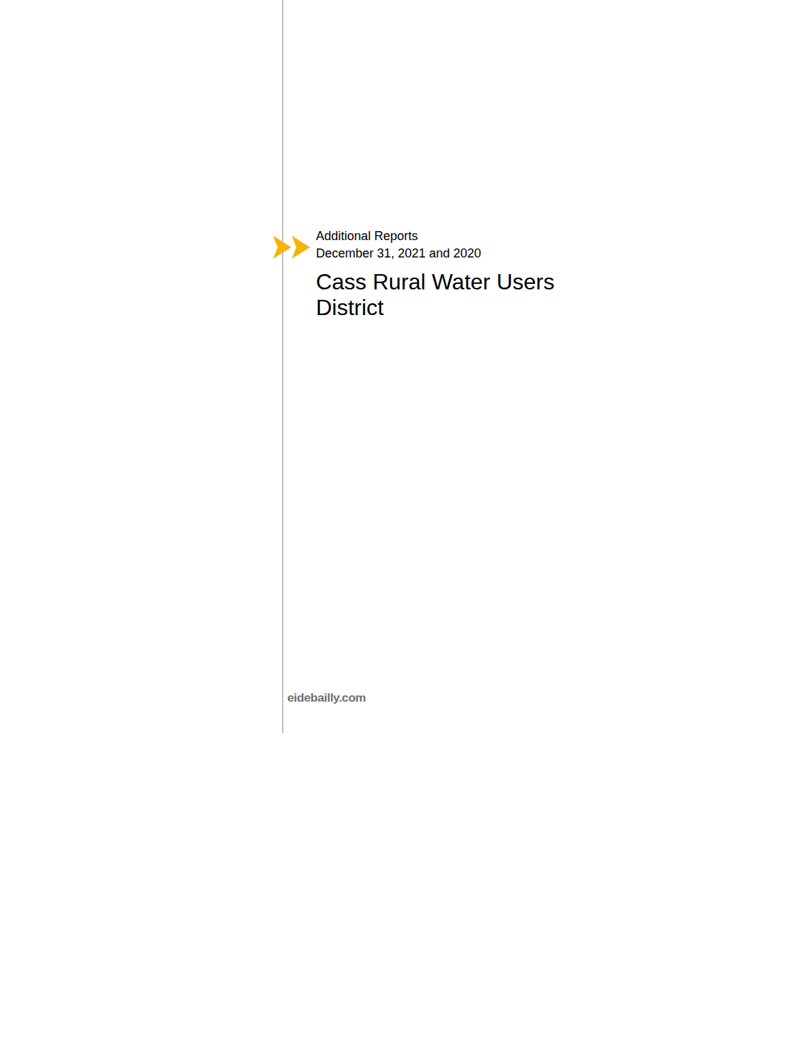➤➤
Additional Reports
December 31, 2021 and 2020
Cass Rural Water Users District
eidebailly.com